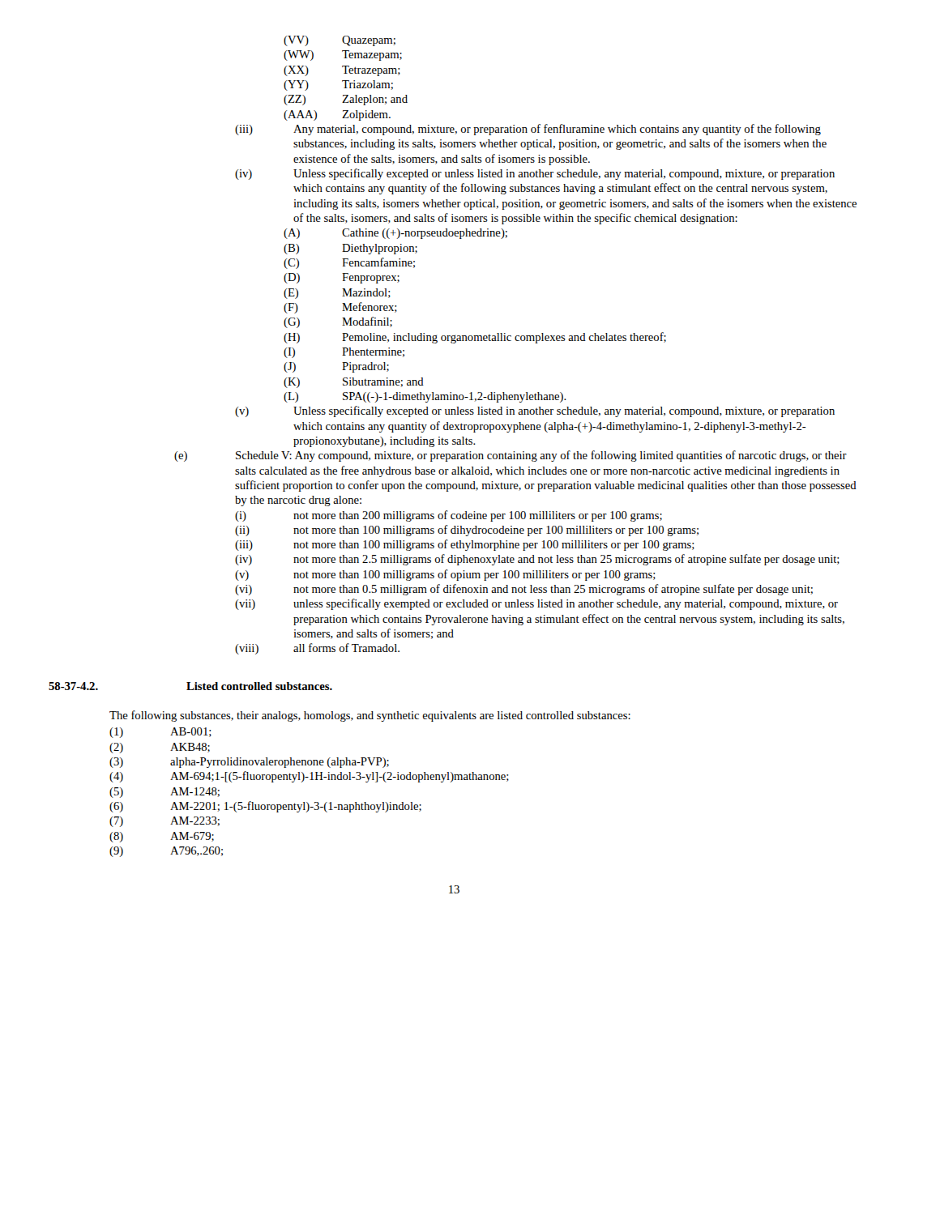(VV) Quazepam;
(WW) Temazepam;
(XX) Tetrazepam;
(YY) Triazolam;
(ZZ) Zaleplon; and
(AAA) Zolpidem.
(iii) Any material, compound, mixture, or preparation of fenfluramine which contains any quantity of the following substances, including its salts, isomers whether optical, position, or geometric, and salts of the isomers when the existence of the salts, isomers, and salts of isomers is possible.
(iv) Unless specifically excepted or unless listed in another schedule, any material, compound, mixture, or preparation which contains any quantity of the following substances having a stimulant effect on the central nervous system, including its salts, isomers whether optical, position, or geometric isomers, and salts of the isomers when the existence of the salts, isomers, and salts of isomers is possible within the specific chemical designation:
(A) Cathine ((+)-norpseudoephedrine);
(B) Diethylpropion;
(C) Fencamfamine;
(D) Fenproprex;
(E) Mazindol;
(F) Mefenorex;
(G) Modafinil;
(H) Pemoline, including organometallic complexes and chelates thereof;
(I) Phentermine;
(J) Pipradrol;
(K) Sibutramine; and
(L) SPA((-)-1-dimethylamino-1,2-diphenylethane).
(v) Unless specifically excepted or unless listed in another schedule, any material, compound, mixture, or preparation which contains any quantity of dextropropoxyphene (alpha-(+)-4-dimethylamino-1, 2-diphenyl-3-methyl-2-propionoxybutane), including its salts.
(e) Schedule V: Any compound, mixture, or preparation containing any of the following limited quantities of narcotic drugs, or their salts calculated as the free anhydrous base or alkaloid, which includes one or more non-narcotic active medicinal ingredients in sufficient proportion to confer upon the compound, mixture, or preparation valuable medicinal qualities other than those possessed by the narcotic drug alone:
(i) not more than 200 milligrams of codeine per 100 milliliters or per 100 grams;
(ii) not more than 100 milligrams of dihydrocodeine per 100 milliliters or per 100 grams;
(iii) not more than 100 milligrams of ethylmorphine per 100 milliliters or per 100 grams;
(iv) not more than 2.5 milligrams of diphenoxylate and not less than 25 micrograms of atropine sulfate per dosage unit;
(v) not more than 100 milligrams of opium per 100 milliliters or per 100 grams;
(vi) not more than 0.5 milligram of difenoxin and not less than 25 micrograms of atropine sulfate per dosage unit;
(vii) unless specifically exempted or excluded or unless listed in another schedule, any material, compound, mixture, or preparation which contains Pyrovalerone having a stimulant effect on the central nervous system, including its salts, isomers, and salts of isomers; and
(viii) all forms of Tramadol.
58-37-4.2. Listed controlled substances.
The following substances, their analogs, homologs, and synthetic equivalents are listed controlled substances:
(1) AB-001;
(2) AKB48;
(3) alpha-Pyrrolidinovalerophenone (alpha-PVP);
(4) AM-694;1-[(5-fluoropentyl)-1H-indol-3-yl]-(2-iodophenyl)mathanone;
(5) AM-1248;
(6) AM-2201; 1-(5-fluoropentyl)-3-(1-naphthoyl)indole;
(7) AM-2233;
(8) AM-679;
(9) A796,.260;
13